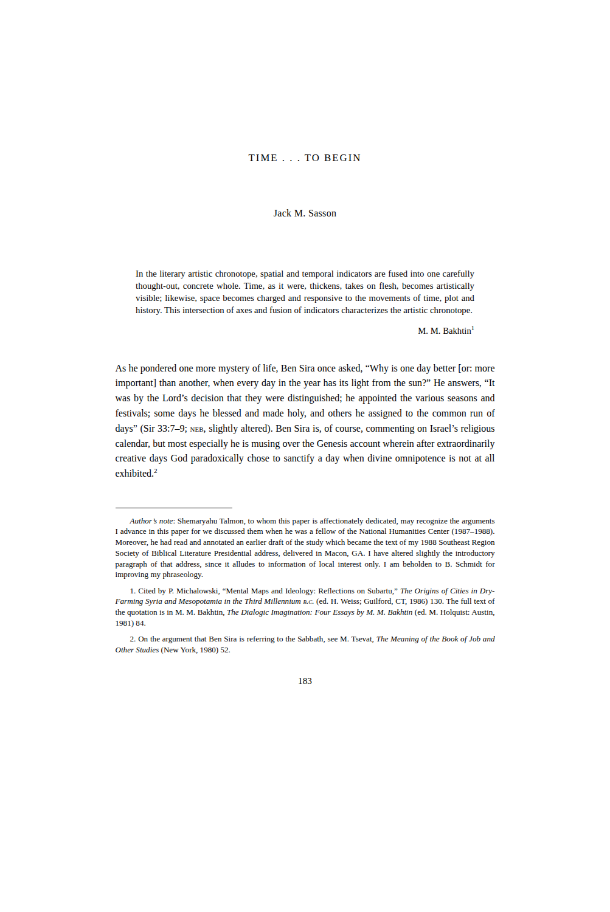TIME . . . TO BEGIN
Jack M. Sasson
In the literary artistic chronotope, spatial and temporal indicators are fused into one carefully thought-out, concrete whole. Time, as it were, thickens, takes on flesh, becomes artistically visible; likewise, space becomes charged and responsive to the movements of time, plot and history. This intersection of axes and fusion of indicators characterizes the artistic chronotope.
M. M. Bakhtin1
As he pondered one more mystery of life, Ben Sira once asked, “Why is one day better [or: more important] than another, when every day in the year has its light from the sun?” He answers, “It was by the Lord’s decision that they were distinguished; he appointed the various seasons and festivals; some days he blessed and made holy, and others he assigned to the common run of days” (Sir 33:7–9; neb, slightly altered). Ben Sira is, of course, commenting on Israel’s religious calendar, but most especially he is musing over the Genesis account wherein after extraordinarily creative days God paradoxically chose to sanctify a day when divine omnipotence is not at all exhibited.2
Author’s note: Shemaryahu Talmon, to whom this paper is affectionately dedicated, may recognize the arguments I advance in this paper for we discussed them when he was a fellow of the National Humanities Center (1987–1988). Moreover, he had read and annotated an earlier draft of the study which became the text of my 1988 Southeast Region Society of Biblical Literature Presidential address, delivered in Macon, GA. I have altered slightly the introductory paragraph of that address, since it alludes to information of local interest only. I am beholden to B. Schmidt for improving my phraseology.
1. Cited by P. Michalowski, “Mental Maps and Ideology: Reflections on Subartu,” The Origins of Cities in Dry-Farming Syria and Mesopotamia in the Third Millennium b.c. (ed. H. Weiss; Guilford, CT, 1986) 130. The full text of the quotation is in M. M. Bakhtin, The Dialogic Imagination: Four Essays by M. M. Bakhtin (ed. M. Holquist: Austin, 1981) 84.
2. On the argument that Ben Sira is referring to the Sabbath, see M. Tsevat, The Meaning of the Book of Job and Other Studies (New York, 1980) 52.
183